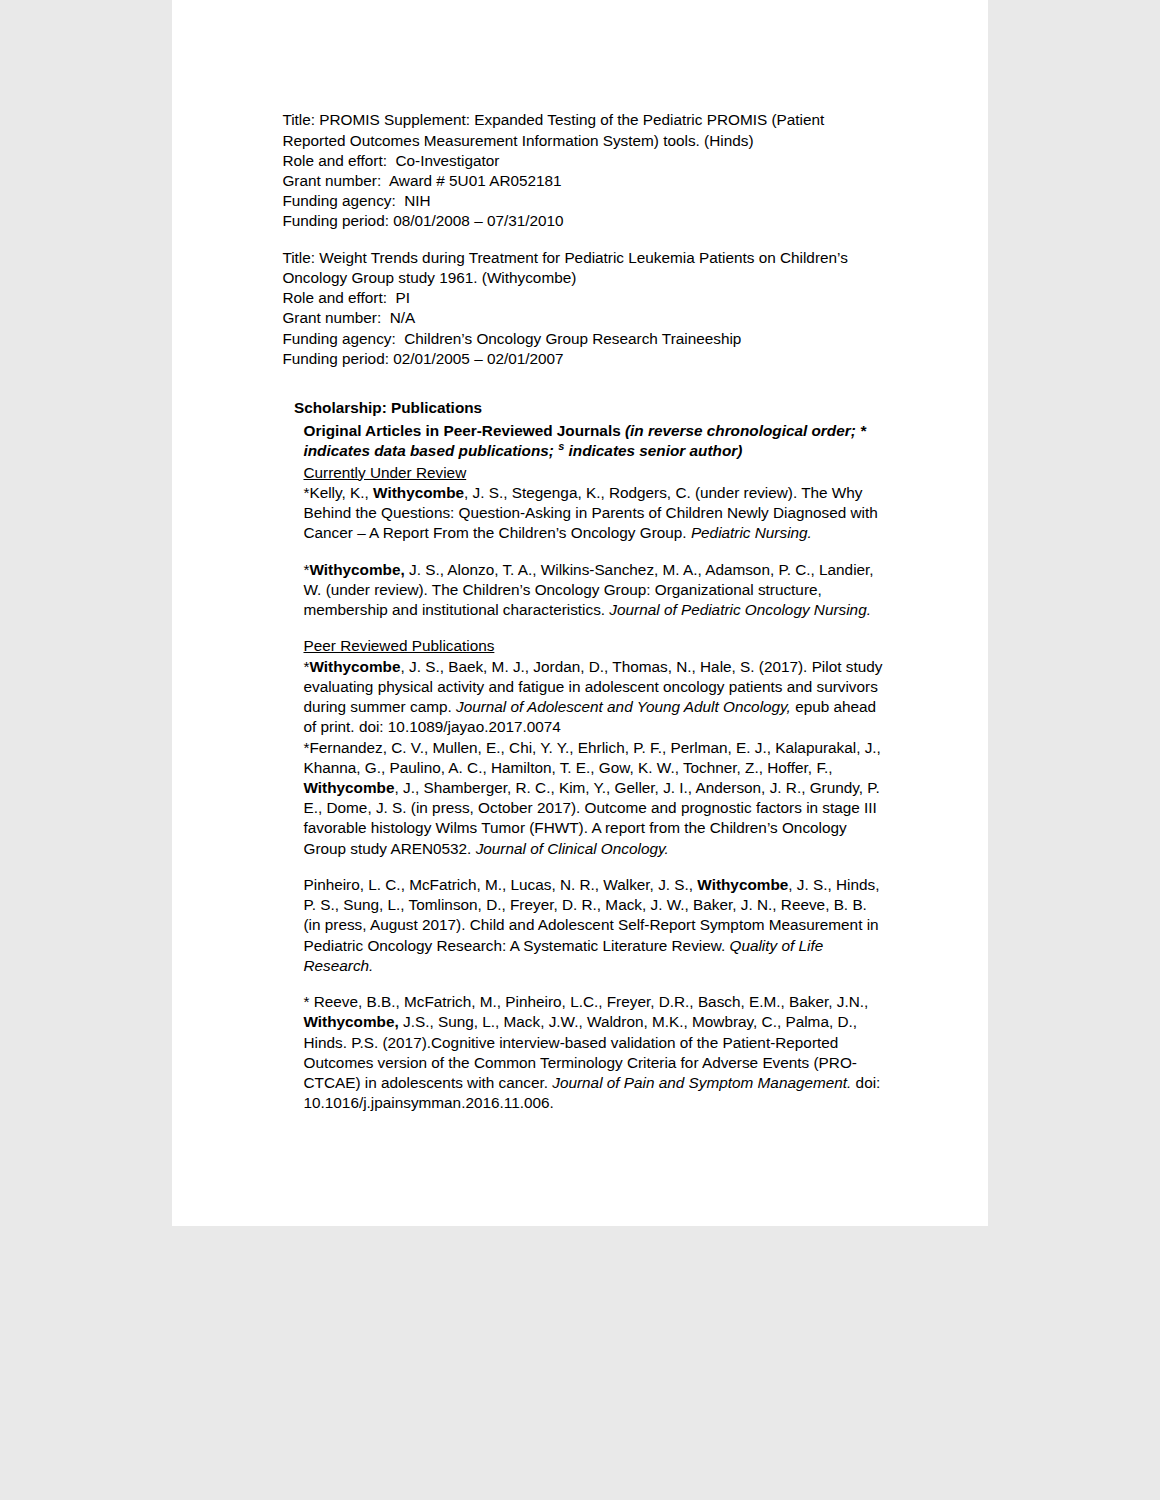Title: PROMIS Supplement: Expanded Testing of the Pediatric PROMIS (Patient Reported Outcomes Measurement Information System) tools. (Hinds)
Role and effort: Co-Investigator
Grant number: Award # 5U01 AR052181
Funding agency: NIH
Funding period: 08/01/2008 – 07/31/2010
Title: Weight Trends during Treatment for Pediatric Leukemia Patients on Children’s Oncology Group study 1961. (Withycombe)
Role and effort: PI
Grant number: N/A
Funding agency: Children’s Oncology Group Research Traineeship
Funding period: 02/01/2005 – 02/01/2007
Scholarship: Publications
Original Articles in Peer-Reviewed Journals (in reverse chronological order; * indicates data based publications; s indicates senior author)
Currently Under Review
*Kelly, K., Withycombe, J. S., Stegenga, K., Rodgers, C. (under review). The Why Behind the Questions: Question-Asking in Parents of Children Newly Diagnosed with Cancer – A Report From the Children’s Oncology Group. Pediatric Nursing.
*Withycombe, J. S., Alonzo, T. A., Wilkins-Sanchez, M. A., Adamson, P. C., Landier, W. (under review). The Children’s Oncology Group: Organizational structure, membership and institutional characteristics. Journal of Pediatric Oncology Nursing.
Peer Reviewed Publications
*Withycombe, J. S., Baek, M. J., Jordan, D., Thomas, N., Hale, S. (2017). Pilot study evaluating physical activity and fatigue in adolescent oncology patients and survivors during summer camp. Journal of Adolescent and Young Adult Oncology, epub ahead of print. doi: 10.1089/jayao.2017.0074
*Fernandez, C. V., Mullen, E., Chi, Y. Y., Ehrlich, P. F., Perlman, E. J., Kalapurakal, J., Khanna, G., Paulino, A. C., Hamilton, T. E., Gow, K. W., Tochner, Z., Hoffer, F., Withycombe, J., Shamberger, R. C., Kim, Y., Geller, J. I., Anderson, J. R., Grundy, P. E., Dome, J. S. (in press, October 2017). Outcome and prognostic factors in stage III favorable histology Wilms Tumor (FHWT). A report from the Children’s Oncology Group study AREN0532. Journal of Clinical Oncology.
Pinheiro, L. C., McFatrich, M., Lucas, N. R., Walker, J. S., Withycombe, J. S., Hinds, P. S., Sung, L., Tomlinson, D., Freyer, D. R., Mack, J. W., Baker, J. N., Reeve, B. B. (in press, August 2017). Child and Adolescent Self-Report Symptom Measurement in Pediatric Oncology Research: A Systematic Literature Review. Quality of Life Research.
* Reeve, B.B., McFatrich, M., Pinheiro, L.C., Freyer, D.R., Basch, E.M., Baker, J.N., Withycombe, J.S., Sung, L., Mack, J.W., Waldron, M.K., Mowbray, C., Palma, D., Hinds. P.S. (2017).Cognitive interview-based validation of the Patient-Reported Outcomes version of the Common Terminology Criteria for Adverse Events (PRO-CTCAE) in adolescents with cancer. Journal of Pain and Symptom Management. doi: 10.1016/j.jpainsymman.2016.11.006.